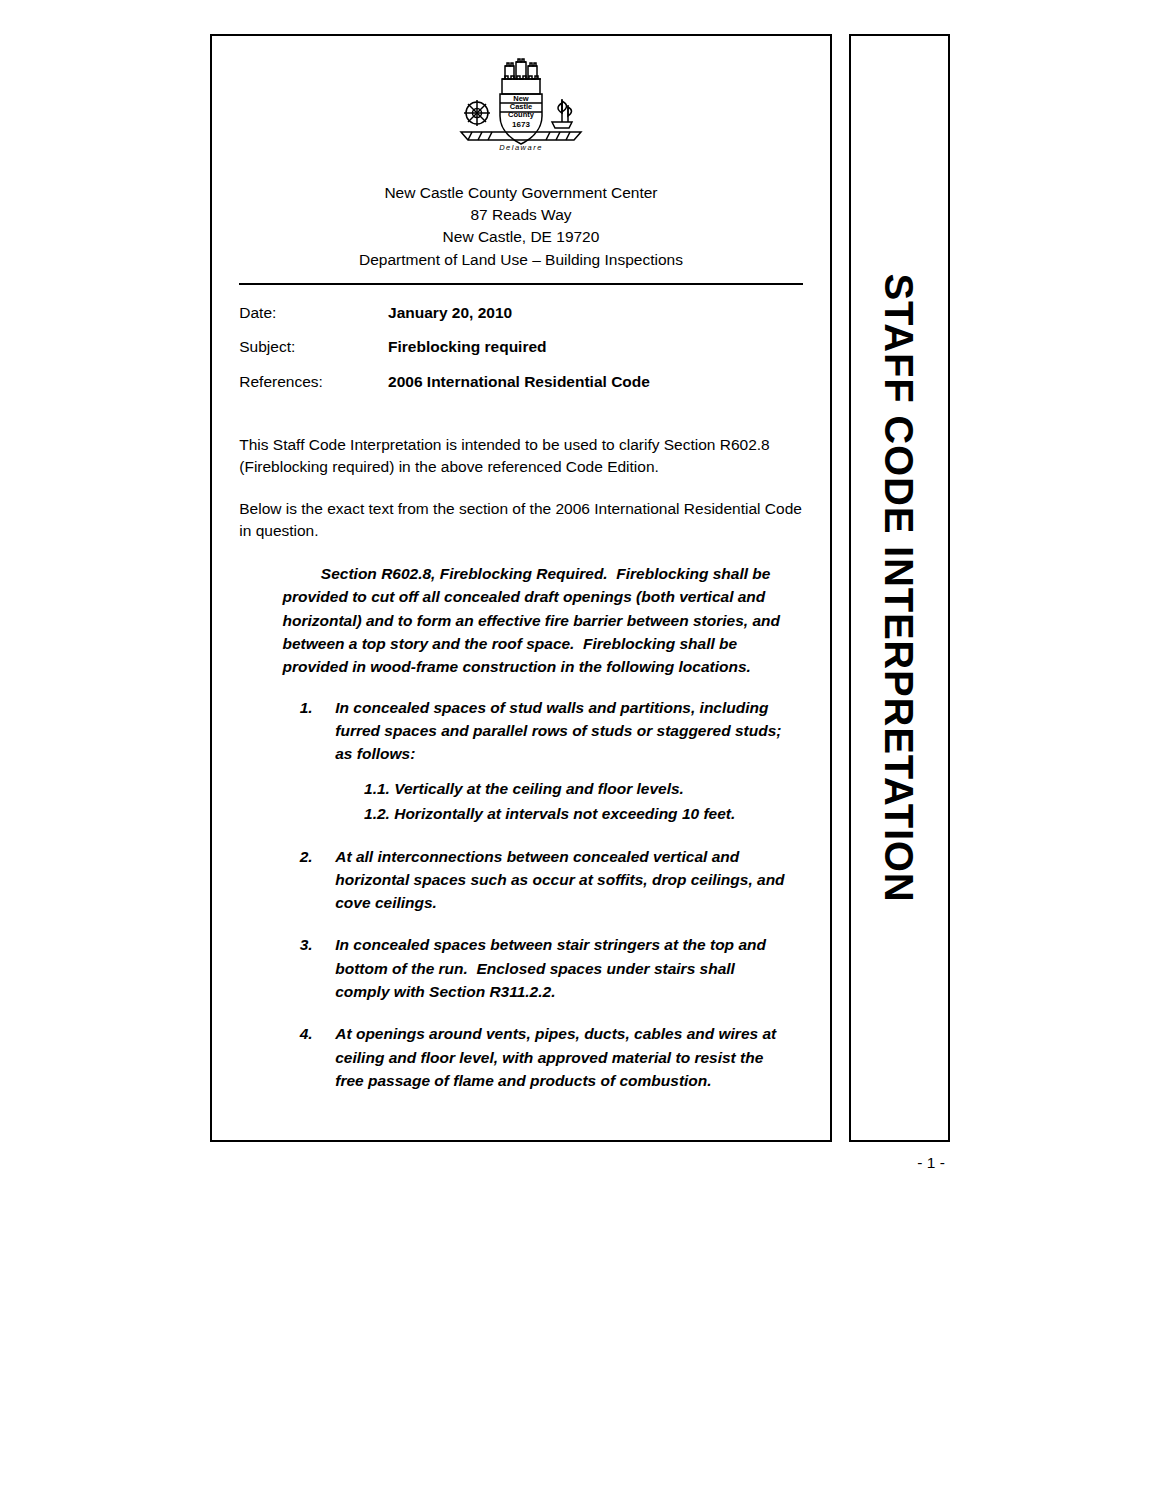New Castle County 1673 Delaware
New Castle County Government Center
87 Reads Way
New Castle, DE 19720
Department of Land Use – Building Inspections
| Date: | January 20, 2010 |
| Subject: | Fireblocking required |
| References: | 2006 International Residential Code |
This Staff Code Interpretation is intended to be used to clarify Section R602.8 (Fireblocking required) in the above referenced Code Edition.
Below is the exact text from the section of the 2006 International Residential Code in question.
Section R602.8, Fireblocking Required. Fireblocking shall be provided to cut off all concealed draft openings (both vertical and horizontal) and to form an effective fire barrier between stories, and between a top story and the roof space. Fireblocking shall be provided in wood-frame construction in the following locations.
In concealed spaces of stud walls and partitions, including furred spaces and parallel rows of studs or staggered studs; as follows:
1.1. Vertically at the ceiling and floor levels.
1.2. Horizontally at intervals not exceeding 10 feet.
At all interconnections between concealed vertical and horizontal spaces such as occur at soffits, drop ceilings, and cove ceilings.
In concealed spaces between stair stringers at the top and bottom of the run. Enclosed spaces under stairs shall comply with Section R311.2.2.
At openings around vents, pipes, ducts, cables and wires at ceiling and floor level, with approved material to resist the free passage of flame and products of combustion.
STAFF CODE INTERPRETATION
- 1 -